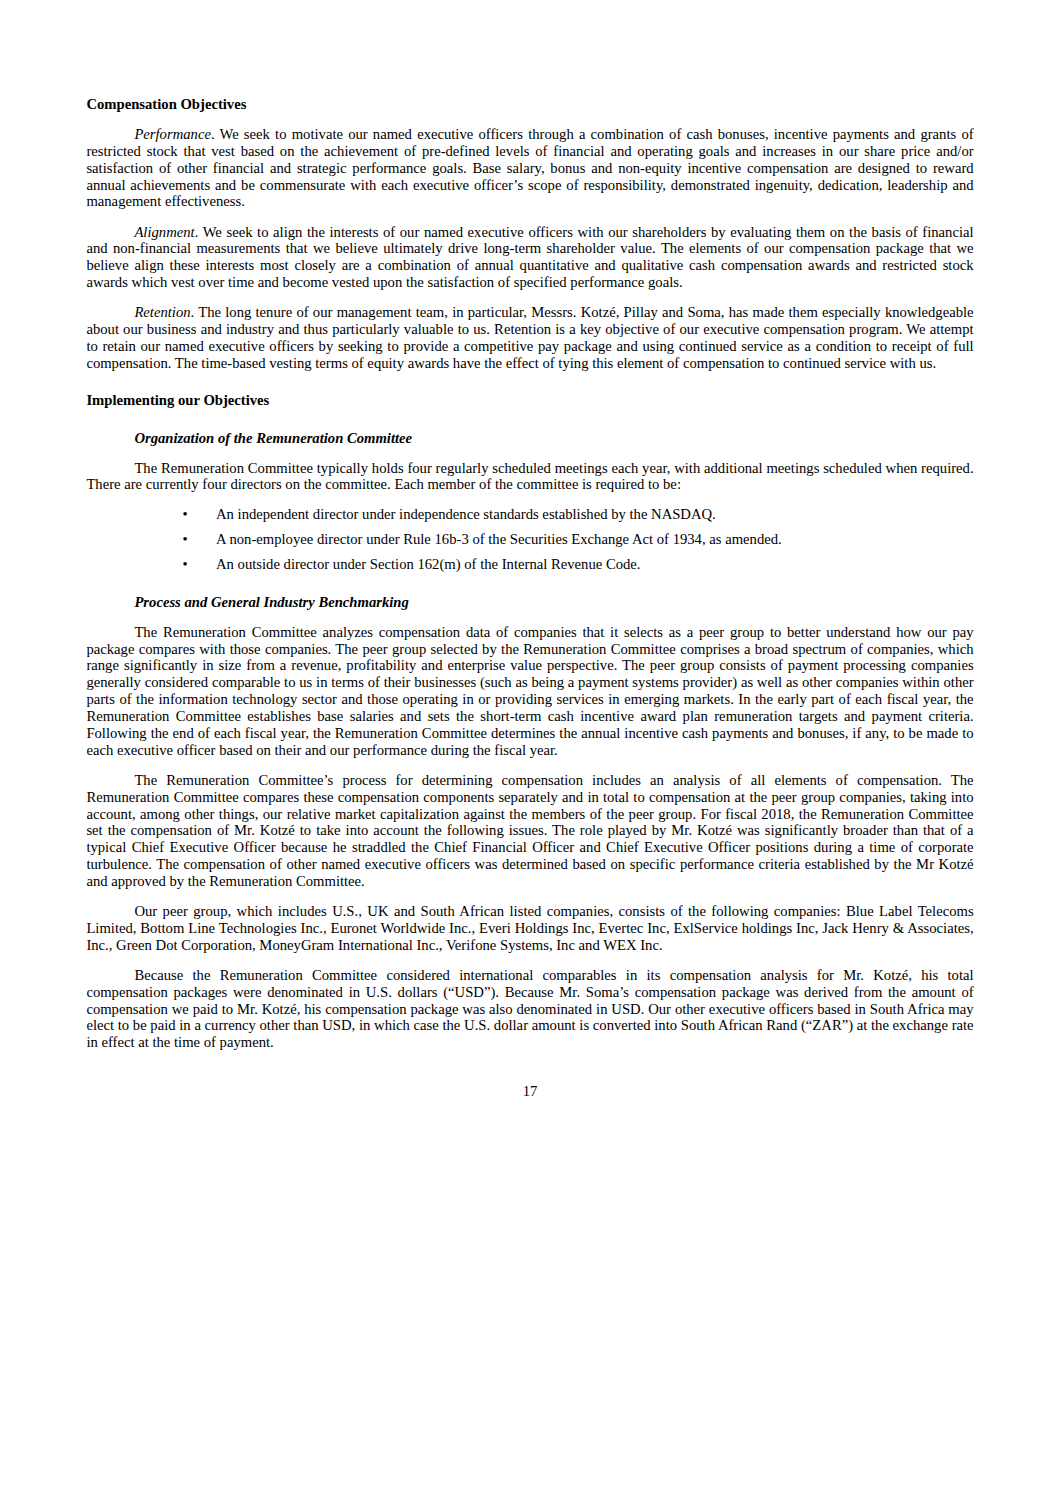Compensation Objectives
Performance. We seek to motivate our named executive officers through a combination of cash bonuses, incentive payments and grants of restricted stock that vest based on the achievement of pre-defined levels of financial and operating goals and increases in our share price and/or satisfaction of other financial and strategic performance goals. Base salary, bonus and non-equity incentive compensation are designed to reward annual achievements and be commensurate with each executive officer’s scope of responsibility, demonstrated ingenuity, dedication, leadership and management effectiveness.
Alignment. We seek to align the interests of our named executive officers with our shareholders by evaluating them on the basis of financial and non-financial measurements that we believe ultimately drive long-term shareholder value. The elements of our compensation package that we believe align these interests most closely are a combination of annual quantitative and qualitative cash compensation awards and restricted stock awards which vest over time and become vested upon the satisfaction of specified performance goals.
Retention. The long tenure of our management team, in particular, Messrs. Kotzé, Pillay and Soma, has made them especially knowledgeable about our business and industry and thus particularly valuable to us. Retention is a key objective of our executive compensation program. We attempt to retain our named executive officers by seeking to provide a competitive pay package and using continued service as a condition to receipt of full compensation. The time-based vesting terms of equity awards have the effect of tying this element of compensation to continued service with us.
Implementing our Objectives
Organization of the Remuneration Committee
The Remuneration Committee typically holds four regularly scheduled meetings each year, with additional meetings scheduled when required. There are currently four directors on the committee. Each member of the committee is required to be:
An independent director under independence standards established by the NASDAQ.
A non-employee director under Rule 16b-3 of the Securities Exchange Act of 1934, as amended.
An outside director under Section 162(m) of the Internal Revenue Code.
Process and General Industry Benchmarking
The Remuneration Committee analyzes compensation data of companies that it selects as a peer group to better understand how our pay package compares with those companies. The peer group selected by the Remuneration Committee comprises a broad spectrum of companies, which range significantly in size from a revenue, profitability and enterprise value perspective. The peer group consists of payment processing companies generally considered comparable to us in terms of their businesses (such as being a payment systems provider) as well as other companies within other parts of the information technology sector and those operating in or providing services in emerging markets. In the early part of each fiscal year, the Remuneration Committee establishes base salaries and sets the short-term cash incentive award plan remuneration targets and payment criteria. Following the end of each fiscal year, the Remuneration Committee determines the annual incentive cash payments and bonuses, if any, to be made to each executive officer based on their and our performance during the fiscal year.
The Remuneration Committee’s process for determining compensation includes an analysis of all elements of compensation. The Remuneration Committee compares these compensation components separately and in total to compensation at the peer group companies, taking into account, among other things, our relative market capitalization against the members of the peer group. For fiscal 2018, the Remuneration Committee set the compensation of Mr. Kotzé to take into account the following issues. The role played by Mr. Kotzé was significantly broader than that of a typical Chief Executive Officer because he straddled the Chief Financial Officer and Chief Executive Officer positions during a time of corporate turbulence. The compensation of other named executive officers was determined based on specific performance criteria established by the Mr Kotzé and approved by the Remuneration Committee.
Our peer group, which includes U.S., UK and South African listed companies, consists of the following companies: Blue Label Telecoms Limited, Bottom Line Technologies Inc., Euronet Worldwide Inc., Everi Holdings Inc, Evertec Inc, ExlService holdings Inc, Jack Henry & Associates, Inc., Green Dot Corporation, MoneyGram International Inc., Verifone Systems, Inc and WEX Inc.
Because the Remuneration Committee considered international comparables in its compensation analysis for Mr. Kotzé, his total compensation packages were denominated in U.S. dollars (“USD”). Because Mr. Soma’s compensation package was derived from the amount of compensation we paid to Mr. Kotzé, his compensation package was also denominated in USD. Our other executive officers based in South Africa may elect to be paid in a currency other than USD, in which case the U.S. dollar amount is converted into South African Rand (“ZAR”) at the exchange rate in effect at the time of payment.
17